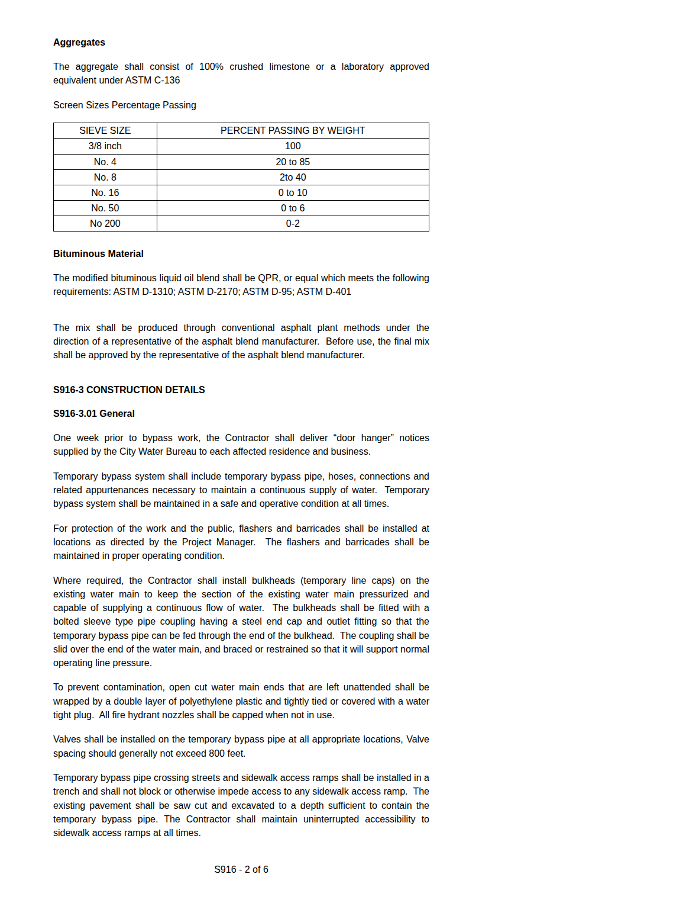Aggregates
The aggregate shall consist of 100% crushed limestone or a laboratory approved equivalent under ASTM C-136
Screen Sizes Percentage Passing
| SIEVE SIZE | PERCENT PASSING BY WEIGHT |
| --- | --- |
| 3/8 inch | 100 |
| No. 4 | 20 to 85 |
| No. 8 | 2to 40 |
| No. 16 | 0 to 10 |
| No. 50 | 0 to 6 |
| No 200 | 0-2 |
Bituminous Material
The modified bituminous liquid oil blend shall be QPR, or equal which meets the following requirements: ASTM D-1310; ASTM D-2170; ASTM D-95; ASTM D-401
The mix shall be produced through conventional asphalt plant methods under the direction of a representative of the asphalt blend manufacturer. Before use, the final mix shall be approved by the representative of the asphalt blend manufacturer.
S916-3 CONSTRUCTION DETAILS
S916-3.01 General
One week prior to bypass work, the Contractor shall deliver “door hanger” notices supplied by the City Water Bureau to each affected residence and business.
Temporary bypass system shall include temporary bypass pipe, hoses, connections and related appurtenances necessary to maintain a continuous supply of water. Temporary bypass system shall be maintained in a safe and operative condition at all times.
For protection of the work and the public, flashers and barricades shall be installed at locations as directed by the Project Manager. The flashers and barricades shall be maintained in proper operating condition.
Where required, the Contractor shall install bulkheads (temporary line caps) on the existing water main to keep the section of the existing water main pressurized and capable of supplying a continuous flow of water. The bulkheads shall be fitted with a bolted sleeve type pipe coupling having a steel end cap and outlet fitting so that the temporary bypass pipe can be fed through the end of the bulkhead. The coupling shall be slid over the end of the water main, and braced or restrained so that it will support normal operating line pressure.
To prevent contamination, open cut water main ends that are left unattended shall be wrapped by a double layer of polyethylene plastic and tightly tied or covered with a water tight plug. All fire hydrant nozzles shall be capped when not in use.
Valves shall be installed on the temporary bypass pipe at all appropriate locations, Valve spacing should generally not exceed 800 feet.
Temporary bypass pipe crossing streets and sidewalk access ramps shall be installed in a trench and shall not block or otherwise impede access to any sidewalk access ramp. The existing pavement shall be saw cut and excavated to a depth sufficient to contain the temporary bypass pipe. The Contractor shall maintain uninterrupted accessibility to sidewalk access ramps at all times.
S916 - 2 of 6